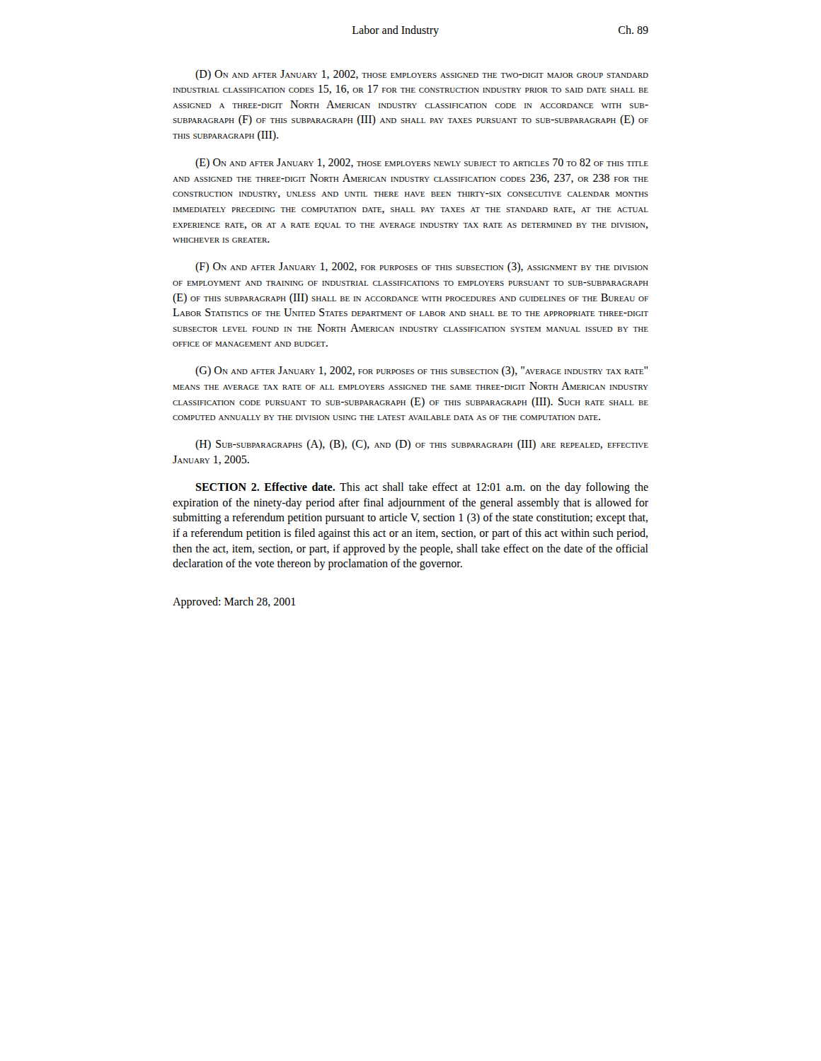Labor and Industry
Ch. 89
(D) On and after January 1, 2002, those employers assigned the two-digit major group standard industrial classification codes 15, 16, or 17 for the construction industry prior to said date shall be assigned a three-digit North American industry classification code in accordance with sub-subparagraph (F) of this subparagraph (III) and shall pay taxes pursuant to sub-subparagraph (E) of this subparagraph (III).
(E) On and after January 1, 2002, those employers newly subject to articles 70 to 82 of this title and assigned the three-digit North American industry classification codes 236, 237, or 238 for the construction industry, unless and until there have been thirty-six consecutive calendar months immediately preceding the computation date, shall pay taxes at the standard rate, at the actual experience rate, or at a rate equal to the average industry tax rate as determined by the division, whichever is greater.
(F) On and after January 1, 2002, for purposes of this subsection (3), assignment by the division of employment and training of industrial classifications to employers pursuant to sub-subparagraph (E) of this subparagraph (III) shall be in accordance with procedures and guidelines of the Bureau of Labor Statistics of the United States department of labor and shall be to the appropriate three-digit subsector level found in the North American industry classification system manual issued by the office of management and budget.
(G) On and after January 1, 2002, for purposes of this subsection (3), "average industry tax rate" means the average tax rate of all employers assigned the same three-digit North American industry classification code pursuant to sub-subparagraph (E) of this subparagraph (III). Such rate shall be computed annually by the division using the latest available data as of the computation date.
(H) Sub-subparagraphs (A), (B), (C), and (D) of this subparagraph (III) are repealed, effective January 1, 2005.
SECTION 2. Effective date. This act shall take effect at 12:01 a.m. on the day following the expiration of the ninety-day period after final adjournment of the general assembly that is allowed for submitting a referendum petition pursuant to article V, section 1 (3) of the state constitution; except that, if a referendum petition is filed against this act or an item, section, or part of this act within such period, then the act, item, section, or part, if approved by the people, shall take effect on the date of the official declaration of the vote thereon by proclamation of the governor.
Approved: March 28, 2001